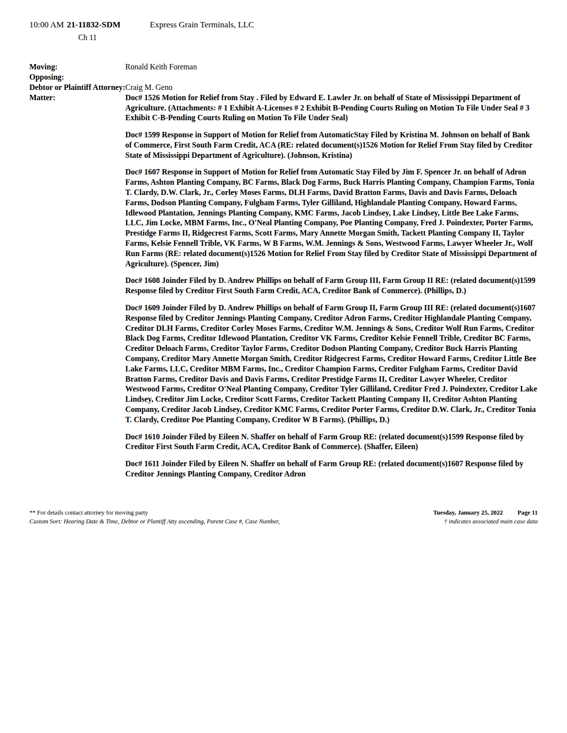10:00 AM 21-11832-SDM Express Grain Terminals, LLC
Ch 11
| Moving: | Ronald Keith Foreman |
| Opposing: | |
| Debtor or Plaintiff Attorney: | Craig M. Geno |
| Matter: | Doc# 1526 Motion for Relief from Stay . Filed by Edward E. Lawler Jr. on behalf of State of Mississippi Department of Agriculture. (Attachments: # 1 Exhibit A-Licenses # 2 Exhibit B-Pending Courts Ruling on Motion To File Under Seal # 3 Exhibit C-B-Pending Courts Ruling on Motion To File Under Seal) Doc# 1599 Response in Support of Motion for Relief from AutomaticStay Filed by Kristina M. Johnson on behalf of Bank of Commerce, First South Farm Credit, ACA (RE: related document(s)1526 Motion for Relief From Stay filed by Creditor State of Mississippi Department of Agriculture). (Johnson, Kristina) Doc# 1607 Response in Support of Motion for Relief from Automatic Stay Filed by Jim F. Spencer Jr. on behalf of Adron Farms, Ashton Planting Company, BC Farms, Black Dog Farms, Buck Harris Planting Company, Champion Farms, Tonia T. Clardy, D.W. Clark, Jr., Corley Moses Farms, DLH Farms, David Bratton Farms, Davis and Davis Farms, Deloach Farms, Dodson Planting Company, Fulgham Farms, Tyler Gilliland, Highlandale Planting Company, Howard Farms, Idlewood Plantation, Jennings Planting Company, KMC Farms, Jacob Lindsey, Lake Lindsey, Little Bee Lake Farms, LLC, Jim Locke, MBM Farms, Inc., O'Neal Planting Company, Poe Planting Company, Fred J. Poindexter, Porter Farms, Prestidge Farms II, Ridgecrest Farms, Scott Farms, Mary Annette Morgan Smith, Tackett Planting Company II, Taylor Farms, Kelsie Fennell Trible, VK Farms, W B Farms, W.M. Jennings & Sons, Westwood Farms, Lawyer Wheeler Jr., Wolf Run Farms (RE: related document(s)1526 Motion for Relief From Stay filed by Creditor State of Mississippi Department of Agriculture). (Spencer, Jim) Doc# 1608 Joinder Filed by D. Andrew Phillips on behalf of Farm Group III, Farm Group II RE: (related document(s)1599 Response filed by Creditor First South Farm Credit, ACA, Creditor Bank of Commerce). (Phillips, D.) Doc# 1609 Joinder Filed by D. Andrew Phillips on behalf of Farm Group II, Farm Group III RE: (related document(s)1607 Response filed by Creditor Jennings Planting Company, Creditor Adron Farms, Creditor Highlandale Planting Company, Creditor DLH Farms, Creditor Corley Moses Farms, Creditor W.M. Jennings & Sons, Creditor Wolf Run Farms, Creditor Black Dog Farms, Creditor Idlewood Plantation, Creditor VK Farms, Creditor Kelsie Fennell Trible, Creditor BC Farms, Creditor Deloach Farms, Creditor Taylor Farms, Creditor Dodson Planting Company, Creditor Buck Harris Planting Company, Creditor Mary Annette Morgan Smith, Creditor Ridgecrest Farms, Creditor Howard Farms, Creditor Little Bee Lake Farms, LLC, Creditor MBM Farms, Inc., Creditor Champion Farms, Creditor Fulgham Farms, Creditor David Bratton Farms, Creditor Davis and Davis Farms, Creditor Prestidge Farms II, Creditor Lawyer Wheeler, Creditor Westwood Farms, Creditor O'Neal Planting Company, Creditor Tyler Gilliland, Creditor Fred J. Poindexter, Creditor Lake Lindsey, Creditor Jim Locke, Creditor Scott Farms, Creditor Tackett Planting Company II, Creditor Ashton Planting Company, Creditor Jacob Lindsey, Creditor KMC Farms, Creditor Porter Farms, Creditor D.W. Clark, Jr., Creditor Tonia T. Clardy, Creditor Poe Planting Company, Creditor W B Farms). (Phillips, D.) Doc# 1610 Joinder Filed by Eileen N. Shaffer on behalf of Farm Group RE: (related document(s)1599 Response filed by Creditor First South Farm Credit, ACA, Creditor Bank of Commerce). (Shaffer, Eileen) Doc# 1611 Joinder Filed by Eileen N. Shaffer on behalf of Farm Group RE: (related document(s)1607 Response filed by Creditor Jennings Planting Company, Creditor Adron |
** For details contact attorney for moving party
Custom Sort: Hearing Date & Time, Debtor or Plantiff Atty ascending, Parent Case #, Case Number,
Tuesday, January 25, 2022 Page 11
† indicates associated main case data